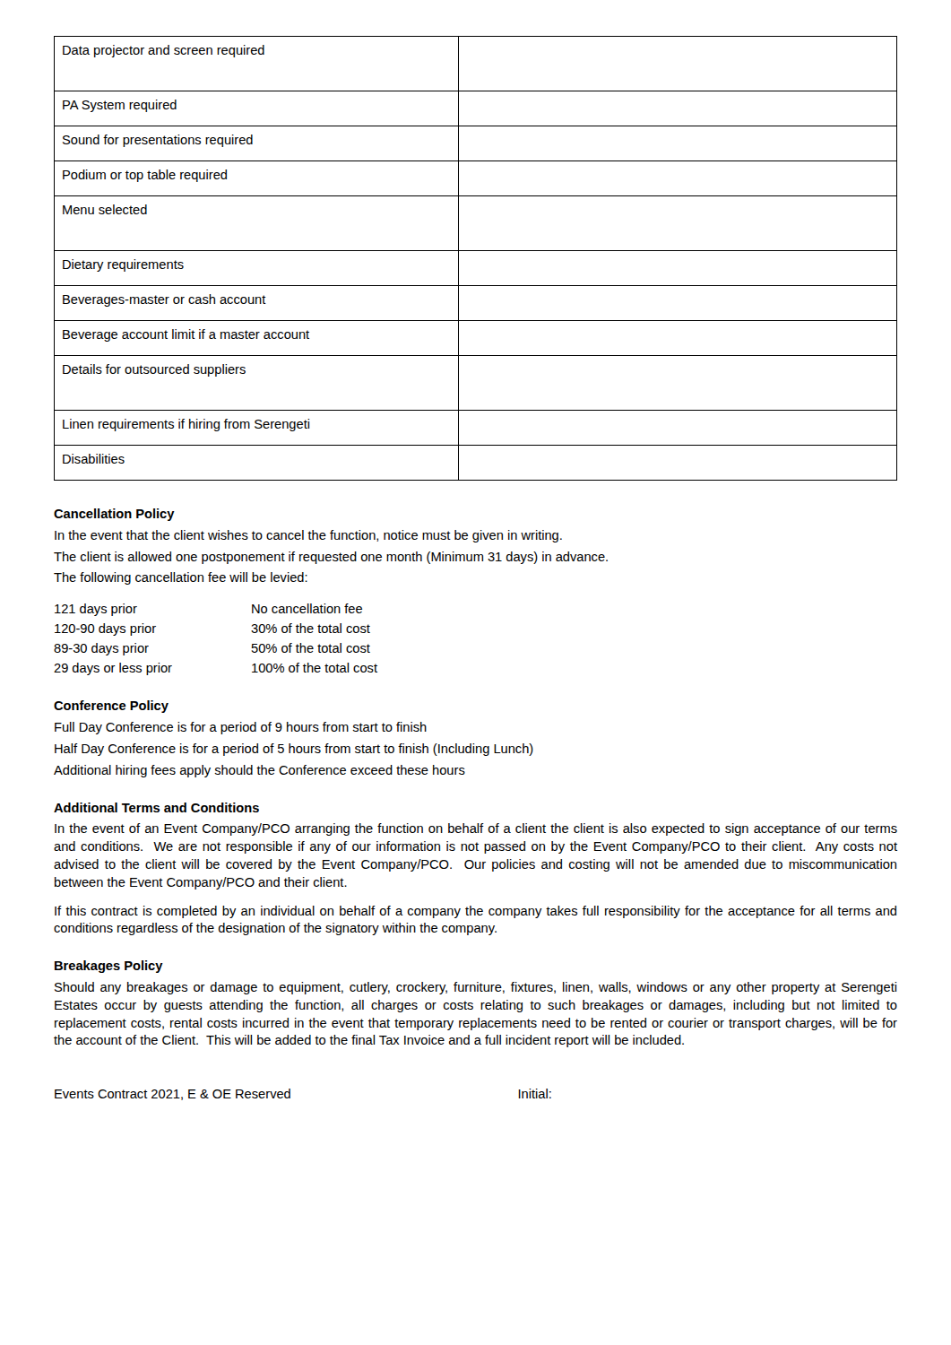| Data projector and screen required | |
| PA System required | |
| Sound for presentations required | |
| Podium or top table required | |
| Menu selected | |
| Dietary requirements | |
| Beverages-master or cash account | |
| Beverage account limit if a master account | |
| Details for outsourced suppliers | |
| Linen requirements if hiring from Serengeti | |
| Disabilities | |
Cancellation Policy
In the event that the client wishes to cancel the function, notice must be given in writing.
The client is allowed one postponement if requested one month (Minimum 31 days) in advance.
The following cancellation fee will be levied:
| 121 days prior | No cancellation fee |
| 120-90 days prior | 30% of the total cost |
| 89-30 days prior | 50% of the total cost |
| 29 days or less prior | 100% of the total cost |
Conference Policy
Full Day Conference is for a period of 9 hours from start to finish
Half Day Conference is for a period of 5 hours from start to finish (Including Lunch)
Additional hiring fees apply should the Conference exceed these hours
Additional Terms and Conditions
In the event of an Event Company/PCO arranging the function on behalf of a client the client is also expected to sign acceptance of our terms and conditions. We are not responsible if any of our information is not passed on by the Event Company/PCO to their client. Any costs not advised to the client will be covered by the Event Company/PCO. Our policies and costing will not be amended due to miscommunication between the Event Company/PCO and their client.
If this contract is completed by an individual on behalf of a company the company takes full responsibility for the acceptance for all terms and conditions regardless of the designation of the signatory within the company.
Breakages Policy
Should any breakages or damage to equipment, cutlery, crockery, furniture, fixtures, linen, walls, windows or any other property at Serengeti Estates occur by guests attending the function, all charges or costs relating to such breakages or damages, including but not limited to replacement costs, rental costs incurred in the event that temporary replacements need to be rented or courier or transport charges, will be for the account of the Client. This will be added to the final Tax Invoice and a full incident report will be included.
Events Contract 2021, E & OE Reserved
Initial: